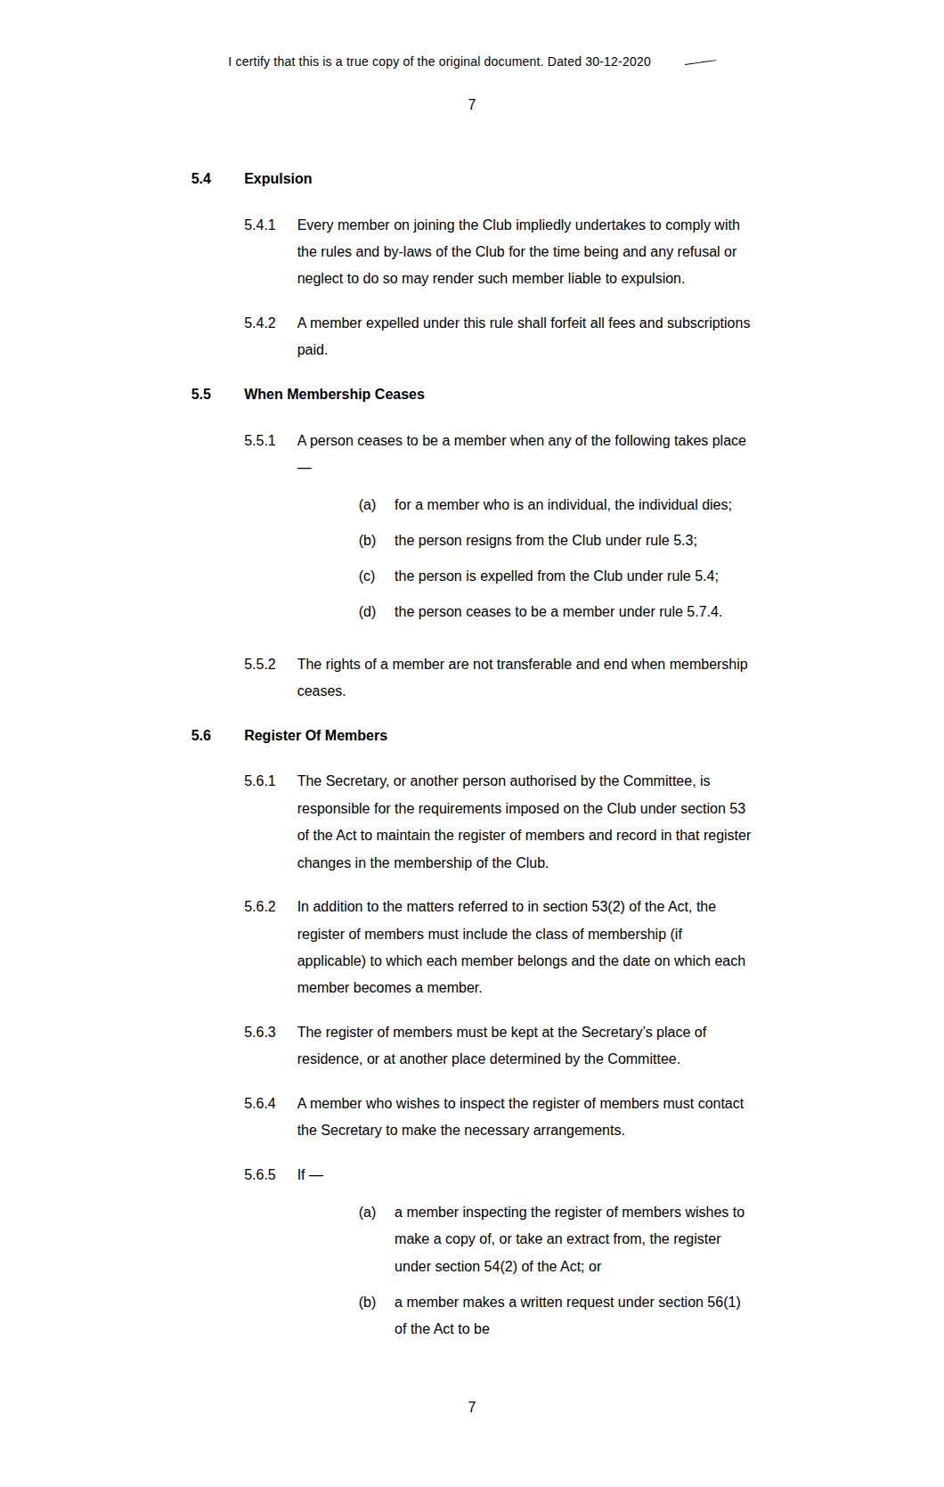I certify that this is a true copy of the original document. Dated 30-12-2020 ——
7
5.4 Expulsion
5.4.1 Every member on joining the Club impliedly undertakes to comply with the rules and by-laws of the Club for the time being and any refusal or neglect to do so may render such member liable to expulsion.
5.4.2 A member expelled under this rule shall forfeit all fees and subscriptions paid.
5.5 When Membership Ceases
5.5.1 A person ceases to be a member when any of the following takes place —
(a) for a member who is an individual, the individual dies;
(b) the person resigns from the Club under rule 5.3;
(c) the person is expelled from the Club under rule 5.4;
(d) the person ceases to be a member under rule 5.7.4.
5.5.2 The rights of a member are not transferable and end when membership ceases.
5.6 Register Of Members
5.6.1 The Secretary, or another person authorised by the Committee, is responsible for the requirements imposed on the Club under section 53 of the Act to maintain the register of members and record in that register changes in the membership of the Club.
5.6.2 In addition to the matters referred to in section 53(2) of the Act, the register of members must include the class of membership (if applicable) to which each member belongs and the date on which each member becomes a member.
5.6.3 The register of members must be kept at the Secretary’s place of residence, or at another place determined by the Committee.
5.6.4 A member who wishes to inspect the register of members must contact the Secretary to make the necessary arrangements.
5.6.5 If —
(a) a member inspecting the register of members wishes to make a copy of, or take an extract from, the register under section 54(2) of the Act; or
(b) a member makes a written request under section 56(1) of the Act to be
7